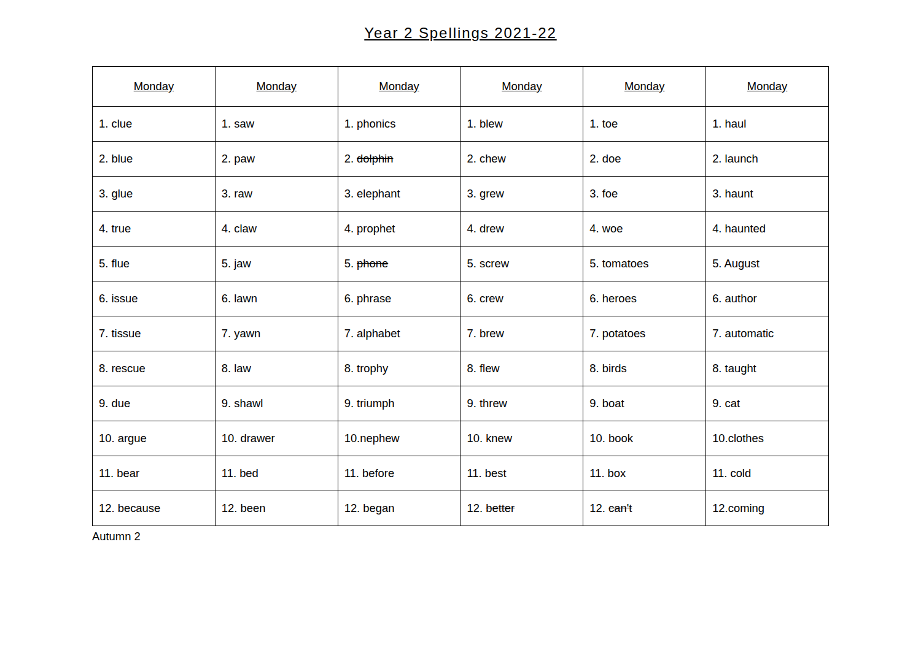Year 2 Spellings 2021-22
| Monday | Monday | Monday | Monday | Monday | Monday |
| --- | --- | --- | --- | --- | --- |
| 1. clue | 1. saw | 1. phonics | 1. blew | 1. toe | 1. haul |
| 2. blue | 2. paw | 2. dolphin | 2. chew | 2. doe | 2. launch |
| 3. glue | 3. raw | 3. elephant | 3. grew | 3. foe | 3. haunt |
| 4. true | 4. claw | 4. prophet | 4. drew | 4. woe | 4. haunted |
| 5. flue | 5. jaw | 5. phone | 5. screw | 5. tomatoes | 5. August |
| 6. issue | 6. lawn | 6. phrase | 6. crew | 6. heroes | 6. author |
| 7. tissue | 7. yawn | 7. alphabet | 7. brew | 7. potatoes | 7. automatic |
| 8. rescue | 8. law | 8. trophy | 8. flew | 8. birds | 8. taught |
| 9. due | 9. shawl | 9. triumph | 9. threw | 9. boat | 9. cat |
| 10. argue | 10. drawer | 10.nephew | 10. knew | 10. book | 10.clothes |
| 11. bear | 11. bed | 11. before | 11. best | 11. box | 11. cold |
| 12. because | 12. been | 12. began | 12. better | 12. can't | 12.coming |
Autumn 2